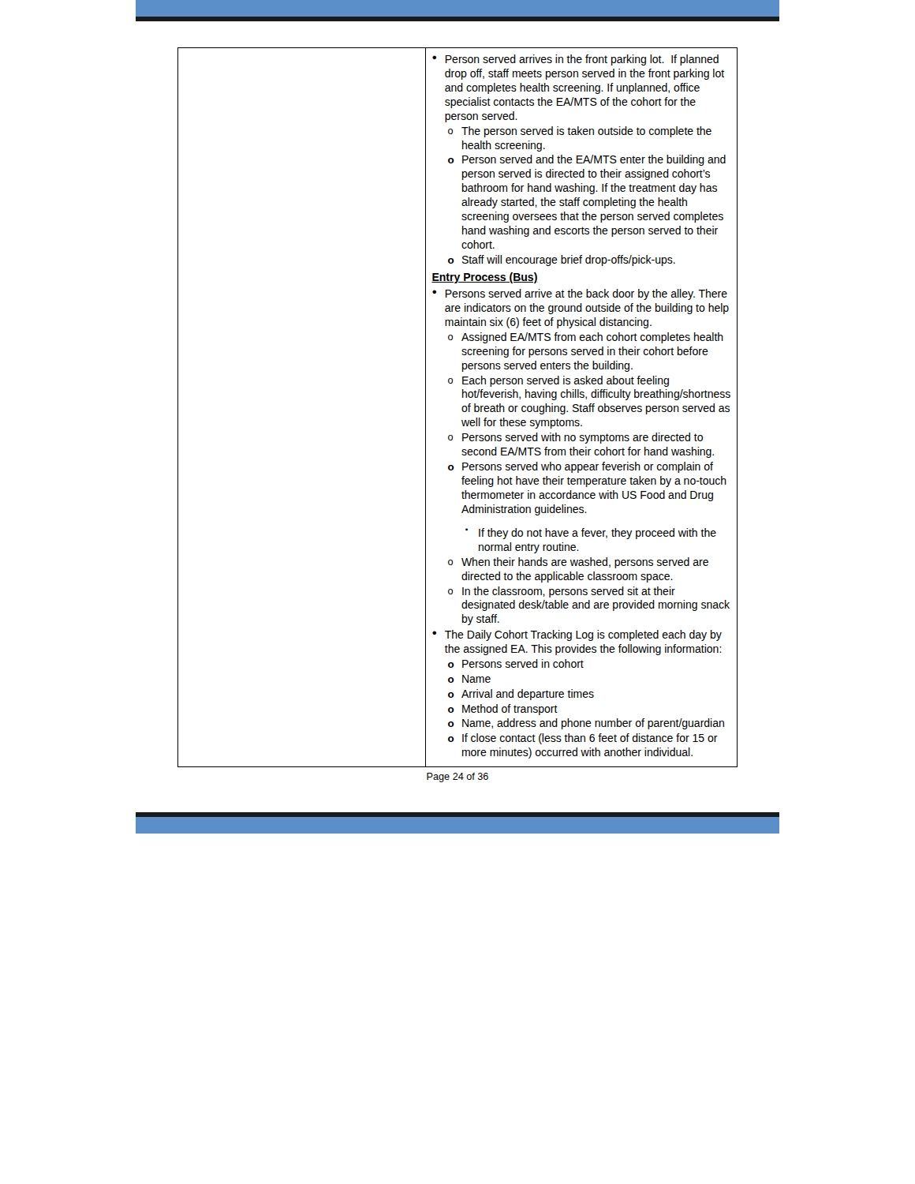| | Person served arrives in the front parking lot. If planned drop off, staff meets person served in the front parking lot and completes health screening. If unplanned, office specialist contacts the EA/MTS of the cohort for the person served. The person served is taken outside to complete the health screening. Person served and the EA/MTS enter the building and person served is directed to their assigned cohort’s bathroom for hand washing. If the treatment day has already started, the staff completing the health screening oversees that the person served completes hand washing and escorts the person served to their cohort. Staff will encourage brief drop-offs/pick-ups. Entry Process (Bus) Persons served arrive at the back door by the alley. There are indicators on the ground outside of the building to help maintain six (6) feet of physical distancing. Assigned EA/MTS from each cohort completes health screening for persons served in their cohort before persons served enters the building. Each person served is asked about feeling hot/feverish, having chills, difficulty breathing/shortness of breath or coughing. Staff observes person served as well for these symptoms. Persons served with no symptoms are directed to second EA/MTS from their cohort for hand washing. Persons served who appear feverish or complain of feeling hot have their temperature taken by a no-touch thermometer in accordance with US Food and Drug Administration guidelines. If they do not have a fever, they proceed with the normal entry routine. When their hands are washed, persons served are directed to the applicable classroom space. In the classroom, persons served sit at their designated desk/table and are provided morning snack by staff. The Daily Cohort Tracking Log is completed each day by the assigned EA. This provides the following information: Persons served in cohort Name Arrival and departure times Method of transport Name, address and phone number of parent/guardian If close contact (less than 6 feet of distance for 15 or more minutes) occurred with another individual. |
Page 24 of 36